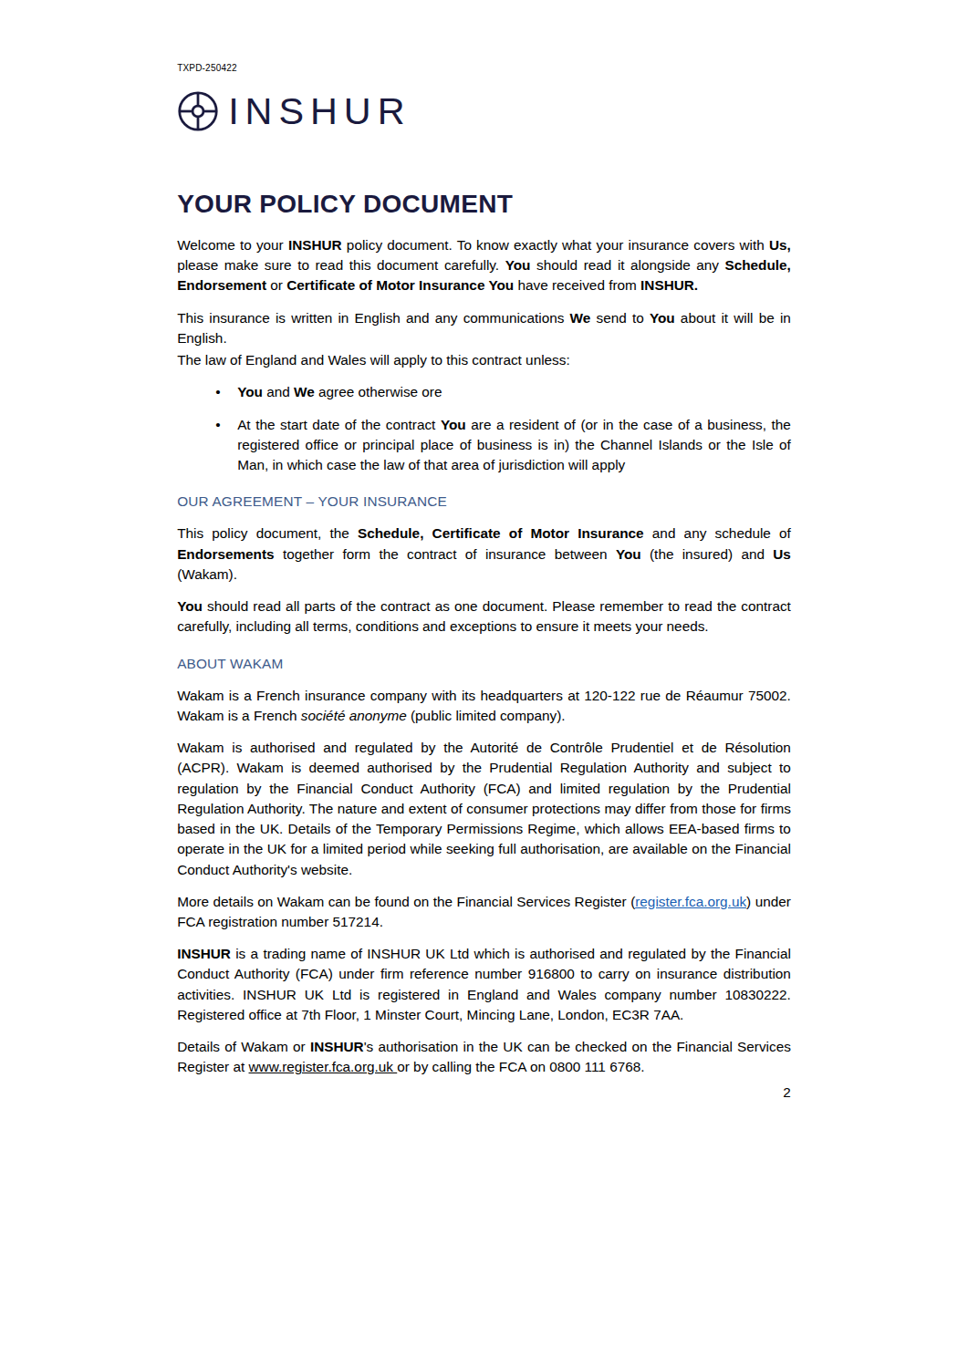TXPD-250422
INSHUR
YOUR POLICY DOCUMENT
Welcome to your INSHUR policy document. To know exactly what your insurance covers with Us, please make sure to read this document carefully. You should read it alongside any Schedule, Endorsement or Certificate of Motor Insurance You have received from INSHUR.
This insurance is written in English and any communications We send to You about it will be in English.
The law of England and Wales will apply to this contract unless:
You and We agree otherwise ore
At the start date of the contract You are a resident of (or in the case of a business, the registered office or principal place of business is in) the Channel Islands or the Isle of Man, in which case the law of that area of jurisdiction will apply
OUR AGREEMENT – YOUR INSURANCE
This policy document, the Schedule, Certificate of Motor Insurance and any schedule of Endorsements together form the contract of insurance between You (the insured) and Us (Wakam).
You should read all parts of the contract as one document. Please remember to read the contract carefully, including all terms, conditions and exceptions to ensure it meets your needs.
ABOUT WAKAM
Wakam is a French insurance company with its headquarters at 120-122 rue de Réaumur 75002. Wakam is a French société anonyme (public limited company).
Wakam is authorised and regulated by the Autorité de Contrôle Prudentiel et de Résolution (ACPR). Wakam is deemed authorised by the Prudential Regulation Authority and subject to regulation by the Financial Conduct Authority (FCA) and limited regulation by the Prudential Regulation Authority. The nature and extent of consumer protections may differ from those for firms based in the UK. Details of the Temporary Permissions Regime, which allows EEA-based firms to operate in the UK for a limited period while seeking full authorisation, are available on the Financial Conduct Authority's website.
More details on Wakam can be found on the Financial Services Register (register.fca.org.uk) under FCA registration number 517214.
INSHUR is a trading name of INSHUR UK Ltd which is authorised and regulated by the Financial Conduct Authority (FCA) under firm reference number 916800 to carry on insurance distribution activities. INSHUR UK Ltd is registered in England and Wales company number 10830222. Registered office at 7th Floor, 1 Minster Court, Mincing Lane, London, EC3R 7AA.
Details of Wakam or INSHUR's authorisation in the UK can be checked on the Financial Services Register at www.register.fca.org.uk or by calling the FCA on 0800 111 6768.
2